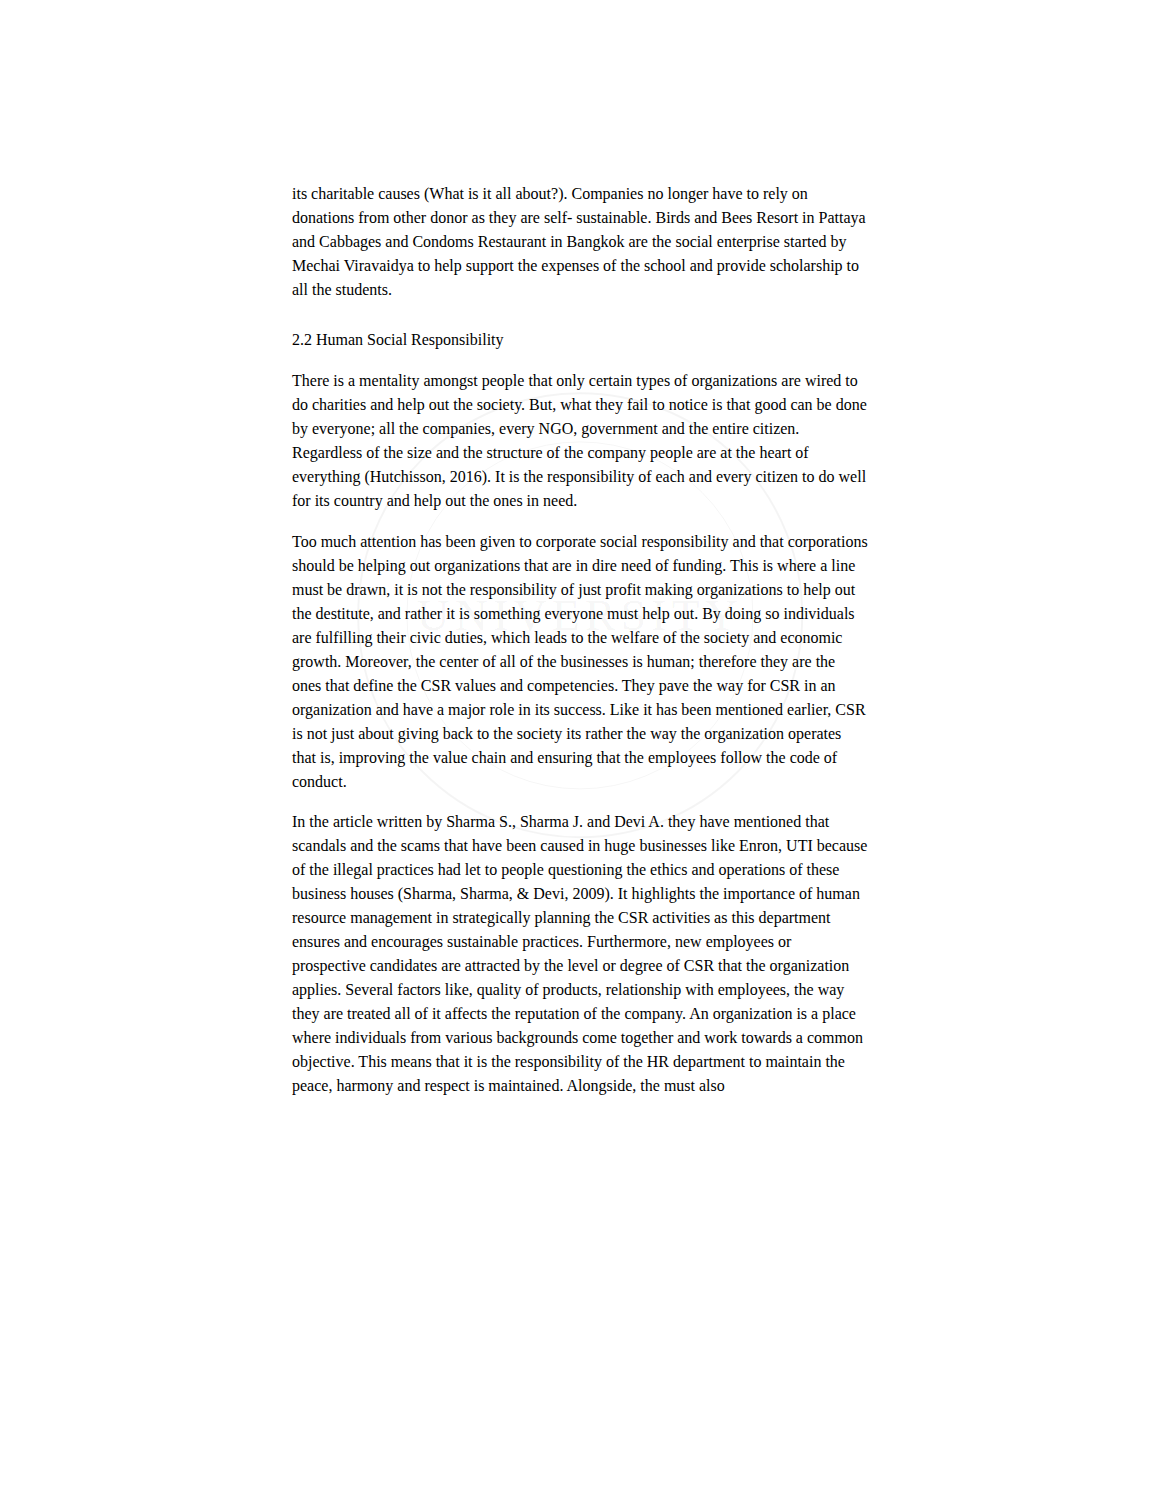its charitable causes (What is it all about?). Companies no longer have to rely on donations from other donor as they are self- sustainable. Birds and Bees Resort in Pattaya and Cabbages and Condoms Restaurant in Bangkok are the social enterprise started by Mechai Viravaidya to help support the expenses of the school and provide scholarship to all the students.
2.2 Human Social Responsibility
There is a mentality amongst people that only certain types of organizations are wired to do charities and help out the society. But, what they fail to notice is that good can be done by everyone; all the companies, every NGO, government and the entire citizen. Regardless of the size and the structure of the company people are at the heart of everything (Hutchisson, 2016). It is the responsibility of each and every citizen to do well for its country and help out the ones in need.
Too much attention has been given to corporate social responsibility and that corporations should be helping out organizations that are in dire need of funding. This is where a line must be drawn, it is not the responsibility of just profit making organizations to help out the destitute, and rather it is something everyone must help out. By doing so individuals are fulfilling their civic duties, which leads to the welfare of the society and economic growth. Moreover, the center of all of the businesses is human; therefore they are the ones that define the CSR values and competencies. They pave the way for CSR in an organization and have a major role in its success. Like it has been mentioned earlier, CSR is not just about giving back to the society its rather the way the organization operates that is, improving the value chain and ensuring that the employees follow the code of conduct.
In the article written by Sharma S., Sharma J. and Devi A. they have mentioned that scandals and the scams that have been caused in huge businesses like Enron, UTI because of the illegal practices had let to people questioning the ethics and operations of these business houses (Sharma, Sharma, & Devi, 2009). It highlights the importance of human resource management in strategically planning the CSR activities as this department ensures and encourages sustainable practices. Furthermore, new employees or prospective candidates are attracted by the level or degree of CSR that the organization applies. Several factors like, quality of products, relationship with employees, the way they are treated all of it affects the reputation of the company. An organization is a place where individuals from various backgrounds come together and work towards a common objective. This means that it is the responsibility of the HR department to maintain the peace, harmony and respect is maintained. Alongside, the must also